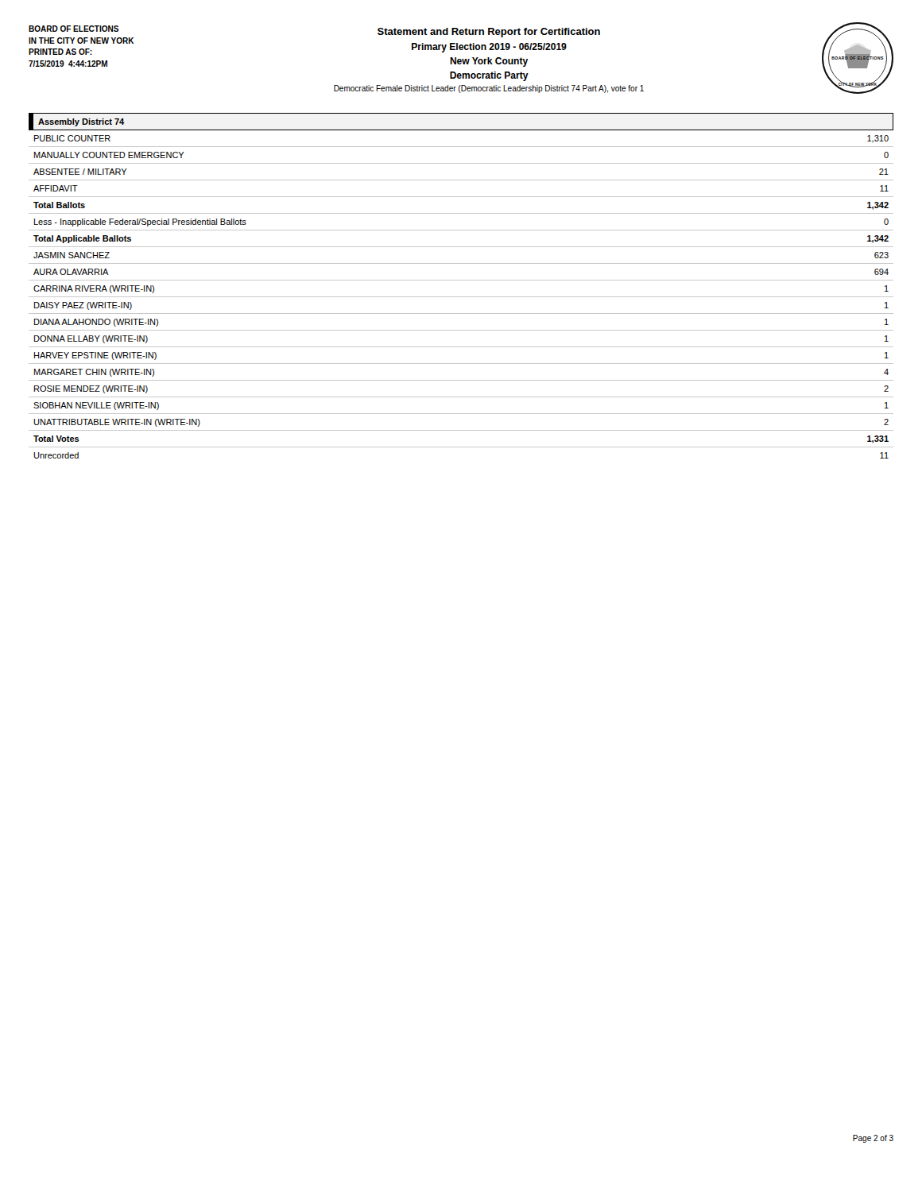BOARD OF ELECTIONS
IN THE CITY OF NEW YORK
PRINTED AS OF:
7/15/2019 4:44:12PM
Statement and Return Report for Certification
Primary Election 2019 - 06/25/2019
New York County
Democratic Party
Democratic Female District Leader (Democratic Leadership District 74 Part A), vote for 1
BOARD OF ELECTIONS
CITY OF NEW YORK
Assembly District 74
| PUBLIC COUNTER | 1,310 |
| MANUALLY COUNTED EMERGENCY | 0 |
| ABSENTEE / MILITARY | 21 |
| AFFIDAVIT | 11 |
| Total Ballots | 1,342 |
| Less - Inapplicable Federal/Special Presidential Ballots | 0 |
| Total Applicable Ballots | 1,342 |
| JASMIN SANCHEZ | 623 |
| AURA OLAVARRIA | 694 |
| CARRINA RIVERA (WRITE-IN) | 1 |
| DAISY PAEZ (WRITE-IN) | 1 |
| DIANA ALAHONDO (WRITE-IN) | 1 |
| DONNA ELLABY (WRITE-IN) | 1 |
| HARVEY EPSTINE (WRITE-IN) | 1 |
| MARGARET CHIN (WRITE-IN) | 4 |
| ROSIE MENDEZ (WRITE-IN) | 2 |
| SIOBHAN NEVILLE (WRITE-IN) | 1 |
| UNATTRIBUTABLE WRITE-IN (WRITE-IN) | 2 |
| Total Votes | 1,331 |
| Unrecorded | 11 |
Page 2 of 3